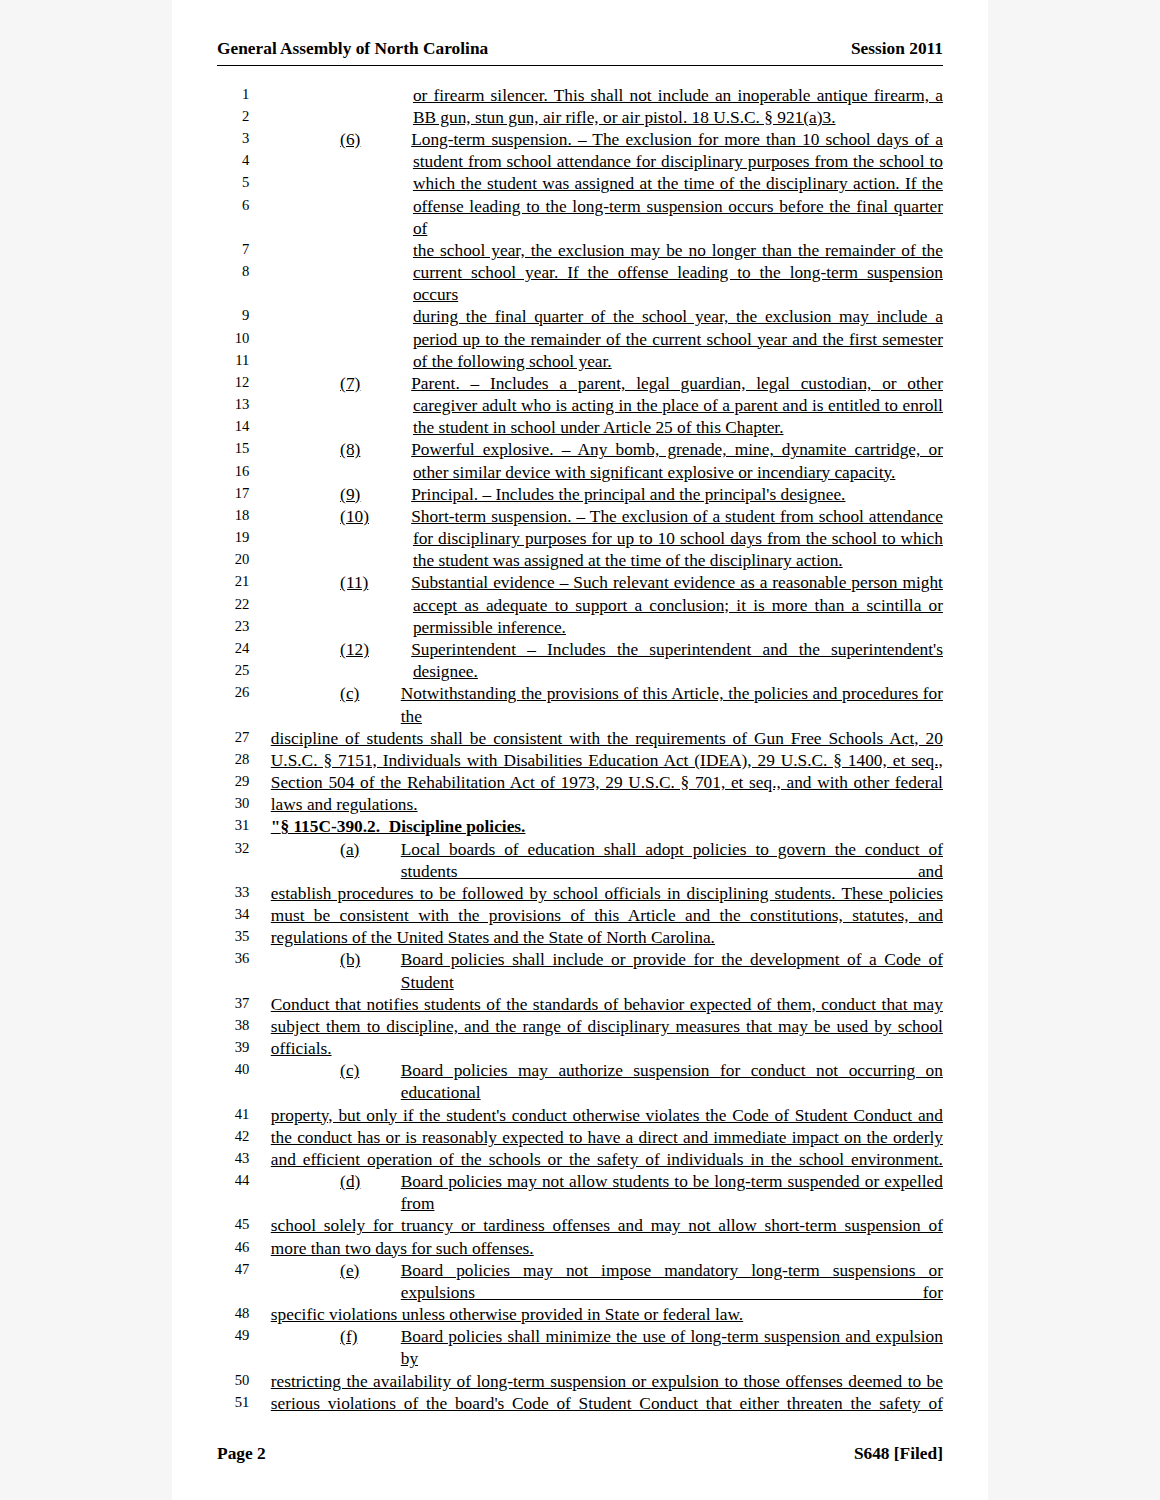General Assembly of North Carolina Session 2011
or firearm silencer. This shall not include an inoperable antique firearm, a
BB gun, stun gun, air rifle, or air pistol. 18 U.S.C. § 921(a)3.
(6) Long-term suspension. – The exclusion for more than 10 school days of a
student from school attendance for disciplinary purposes from the school to
which the student was assigned at the time of the disciplinary action. If the
offense leading to the long-term suspension occurs before the final quarter of
the school year, the exclusion may be no longer than the remainder of the
current school year. If the offense leading to the long-term suspension occurs
during the final quarter of the school year, the exclusion may include a
period up to the remainder of the current school year and the first semester
of the following school year.
(7) Parent. – Includes a parent, legal guardian, legal custodian, or other
caregiver adult who is acting in the place of a parent and is entitled to enroll
the student in school under Article 25 of this Chapter.
(8) Powerful explosive. – Any bomb, grenade, mine, dynamite cartridge, or
other similar device with significant explosive or incendiary capacity.
(9) Principal. – Includes the principal and the principal's designee.
(10) Short-term suspension. – The exclusion of a student from school attendance
for disciplinary purposes for up to 10 school days from the school to which
the student was assigned at the time of the disciplinary action.
(11) Substantial evidence – Such relevant evidence as a reasonable person might
accept as adequate to support a conclusion; it is more than a scintilla or
permissible inference.
(12) Superintendent – Includes the superintendent and the superintendent's
designee.
(c) Notwithstanding the provisions of this Article, the policies and procedures for the
discipline of students shall be consistent with the requirements of Gun Free Schools Act, 20
U.S.C. § 7151, Individuals with Disabilities Education Act (IDEA), 29 U.S.C. § 1400, et seq.,
Section 504 of the Rehabilitation Act of 1973, 29 U.S.C. § 701, et seq., and with other federal
laws and regulations.
"§ 115C-390.2. Discipline policies.
(a) Local boards of education shall adopt policies to govern the conduct of students and
establish procedures to be followed by school officials in disciplining students. These policies
must be consistent with the provisions of this Article and the constitutions, statutes, and
regulations of the United States and the State of North Carolina.
(b) Board policies shall include or provide for the development of a Code of Student
Conduct that notifies students of the standards of behavior expected of them, conduct that may
subject them to discipline, and the range of disciplinary measures that may be used by school
officials.
(c) Board policies may authorize suspension for conduct not occurring on educational
property, but only if the student's conduct otherwise violates the Code of Student Conduct and
the conduct has or is reasonably expected to have a direct and immediate impact on the orderly
and efficient operation of the schools or the safety of individuals in the school environment.
(d) Board policies may not allow students to be long-term suspended or expelled from
school solely for truancy or tardiness offenses and may not allow short-term suspension of
more than two days for such offenses.
(e) Board policies may not impose mandatory long-term suspensions or expulsions for
specific violations unless otherwise provided in State or federal law.
(f) Board policies shall minimize the use of long-term suspension and expulsion by
restricting the availability of long-term suspension or expulsion to those offenses deemed to be
serious violations of the board's Code of Student Conduct that either threaten the safety of
Page 2 S648 [Filed]